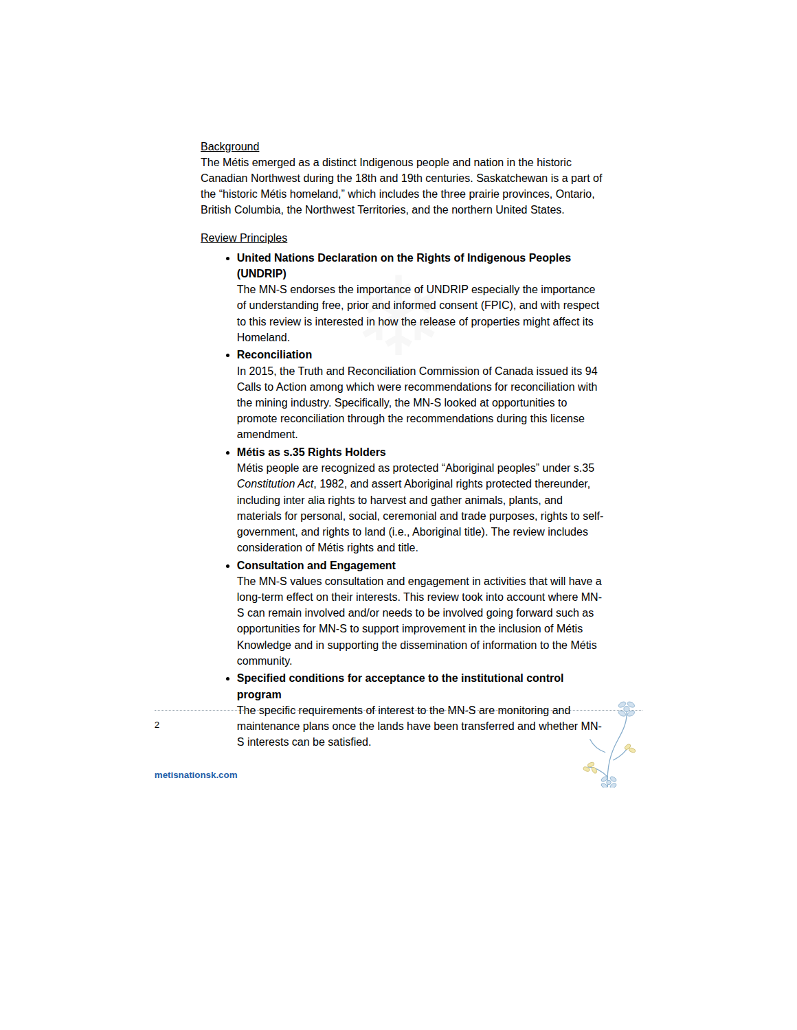❄
Background
The Métis emerged as a distinct Indigenous people and nation in the historic Canadian Northwest during the 18th and 19th centuries. Saskatchewan is a part of the “historic Métis homeland,” which includes the three prairie provinces, Ontario, British Columbia, the Northwest Territories, and the northern United States.
Review Principles
United Nations Declaration on the Rights of Indigenous Peoples (UNDRIP)
The MN-S endorses the importance of UNDRIP especially the importance of understanding free, prior and informed consent (FPIC), and with respect to this review is interested in how the release of properties might affect its Homeland.
Reconciliation
In 2015, the Truth and Reconciliation Commission of Canada issued its 94 Calls to Action among which were recommendations for reconciliation with the mining industry. Specifically, the MN-S looked at opportunities to promote reconciliation through the recommendations during this license amendment.
Métis as s.35 Rights Holders
Métis people are recognized as protected “Aboriginal peoples” under s.35 Constitution Act, 1982, and assert Aboriginal rights protected thereunder, including inter alia rights to harvest and gather animals, plants, and materials for personal, social, ceremonial and trade purposes, rights to self-government, and rights to land (i.e., Aboriginal title). The review includes consideration of Métis rights and title.
Consultation and Engagement
The MN-S values consultation and engagement in activities that will have a long-term effect on their interests. This review took into account where MN-S can remain involved and/or needs to be involved going forward such as opportunities for MN-S to support improvement in the inclusion of Métis Knowledge and in supporting the dissemination of information to the Métis community.
Specified conditions for acceptance to the institutional control program
The specific requirements of interest to the MN-S are monitoring and maintenance plans once the lands have been transferred and whether MN-S interests can be satisfied.
2
metisnationsk.com